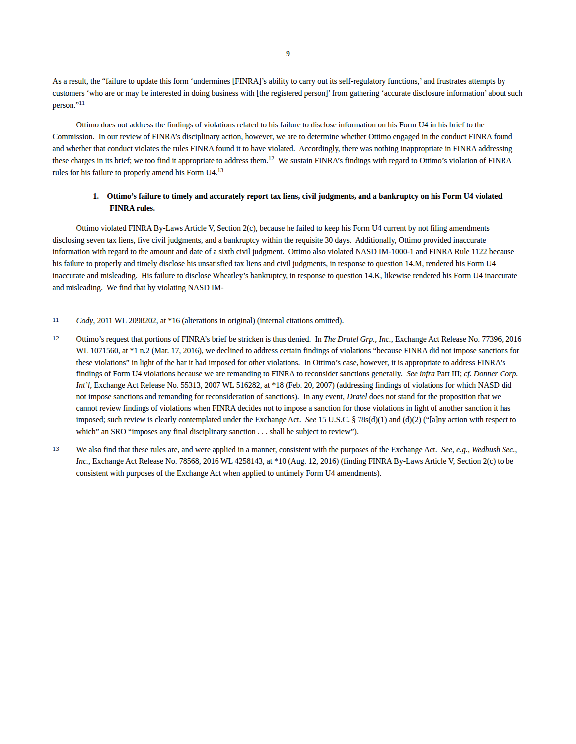9
As a result, the “failure to update this form ‘undermines [FINRA]’s ability to carry out its self-regulatory functions,’ and frustrates attempts by customers ‘who are or may be interested in doing business with [the registered person]’ from gathering ‘accurate disclosure information’ about such person.”11
Ottimo does not address the findings of violations related to his failure to disclose information on his Form U4 in his brief to the Commission. In our review of FINRA’s disciplinary action, however, we are to determine whether Ottimo engaged in the conduct FINRA found and whether that conduct violates the rules FINRA found it to have violated. Accordingly, there was nothing inappropriate in FINRA addressing these charges in its brief; we too find it appropriate to address them.12 We sustain FINRA’s findings with regard to Ottimo’s violation of FINRA rules for his failure to properly amend his Form U4.13
1. Ottimo’s failure to timely and accurately report tax liens, civil judgments, and a bankruptcy on his Form U4 violated FINRA rules.
Ottimo violated FINRA By-Laws Article V, Section 2(c), because he failed to keep his Form U4 current by not filing amendments disclosing seven tax liens, five civil judgments, and a bankruptcy within the requisite 30 days. Additionally, Ottimo provided inaccurate information with regard to the amount and date of a sixth civil judgment. Ottimo also violated NASD IM-1000-1 and FINRA Rule 1122 because his failure to properly and timely disclose his unsatisfied tax liens and civil judgments, in response to question 14.M, rendered his Form U4 inaccurate and misleading. His failure to disclose Wheatley’s bankruptcy, in response to question 14.K, likewise rendered his Form U4 inaccurate and misleading. We find that by violating NASD IM-
11
Cody, 2011 WL 2098202, at *16 (alterations in original) (internal citations omitted).
12
Ottimo’s request that portions of FINRA’s brief be stricken is thus denied. In The Dratel Grp., Inc., Exchange Act Release No. 77396, 2016 WL 1071560, at *1 n.2 (Mar. 17, 2016), we declined to address certain findings of violations “because FINRA did not impose sanctions for these violations” in light of the bar it had imposed for other violations. In Ottimo’s case, however, it is appropriate to address FINRA’s findings of Form U4 violations because we are remanding to FINRA to reconsider sanctions generally. See infra Part III; cf. Donner Corp. Int’l, Exchange Act Release No. 55313, 2007 WL 516282, at *18 (Feb. 20, 2007) (addressing findings of violations for which NASD did not impose sanctions and remanding for reconsideration of sanctions). In any event, Dratel does not stand for the proposition that we cannot review findings of violations when FINRA decides not to impose a sanction for those violations in light of another sanction it has imposed; such review is clearly contemplated under the Exchange Act. See 15 U.S.C. § 78s(d)(1) and (d)(2) (“[a]ny action with respect to which” an SRO “imposes any final disciplinary sanction . . . shall be subject to review”).
13
We also find that these rules are, and were applied in a manner, consistent with the purposes of the Exchange Act. See, e.g., Wedbush Sec., Inc., Exchange Act Release No. 78568, 2016 WL 4258143, at *10 (Aug. 12, 2016) (finding FINRA By-Laws Article V, Section 2(c) to be consistent with purposes of the Exchange Act when applied to untimely Form U4 amendments).